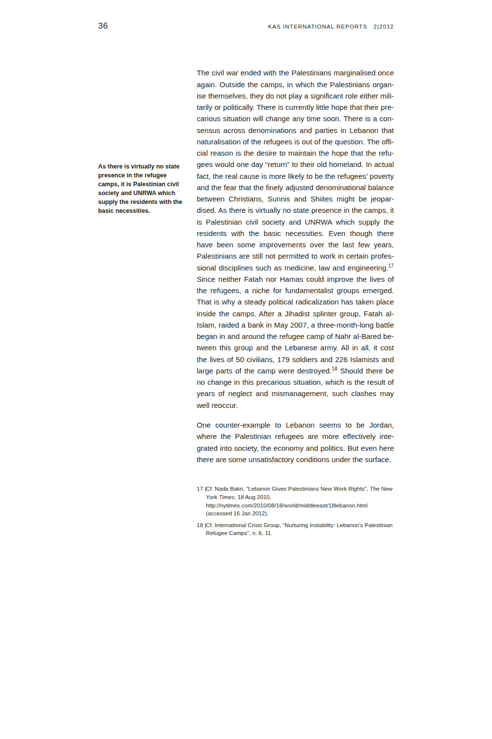36 KAS International Reports 2|2012
As there is virtually no state presence in the refugee camps, it is Palestinian civil society and UNRWA which supply the residents with the basic necessities.
The civil war ended with the Palestinians marginalised once again. Outside the camps, in which the Palestinians organise themselves, they do not play a significant role either militarily or politically. There is currently little hope that their precarious situation will change any time soon. There is a consensus across denominations and parties in Lebanon that naturalisation of the refugees is out of the question. The official reason is the desire to maintain the hope that the refugees would one day “return” to their old homeland. In actual fact, the real cause is more likely to be the refugees’ poverty and the fear that the finely adjusted denominational balance between Christians, Sunnis and Shiites might be jeopardised. As there is virtually no state presence in the camps, it is Palestinian civil society and UNRWA which supply the residents with the basic necessities. Even though there have been some improvements over the last few years, Palestinians are still not permitted to work in certain professional disciplines such as medicine, law and engineering.17 Since neither Fatah nor Hamas could improve the lives of the refugees, a niche for fundamentalist groups emerged. That is why a steady political radicalization has taken place inside the camps. After a Jihadist splinter group, Fatah al-Islam, raided a bank in May 2007, a three-month-long battle began in and around the refugee camp of Nahr al-Bared between this group and the Lebanese army. All in all, it cost the lives of 50 civilians, 179 soldiers and 226 Islamists and large parts of the camp were destroyed.18 Should there be no change in this precarious situation, which is the result of years of neglect and mismanagement, such clashes may well reoccur.
One counter-example to Lebanon seems to be Jordan, where the Palestinian refugees are more effectively integrated into society, the economy and politics. But even here there are some unsatisfactory conditions under the surface.
17 | Cf. Nada Bakri, “Lebanon Gives Palestinians New Work Rights”, The New York Times, 18 Aug 2010, http://nytimes.com/2010/08/18/world/middleeast/18lebanon.html (accessed 16 Jan 2012).
18 | Cf. International Crisis Group, “Nurturing Instability: Lebanon’s Palestinian Refugee Camps”, n. 6, 11.